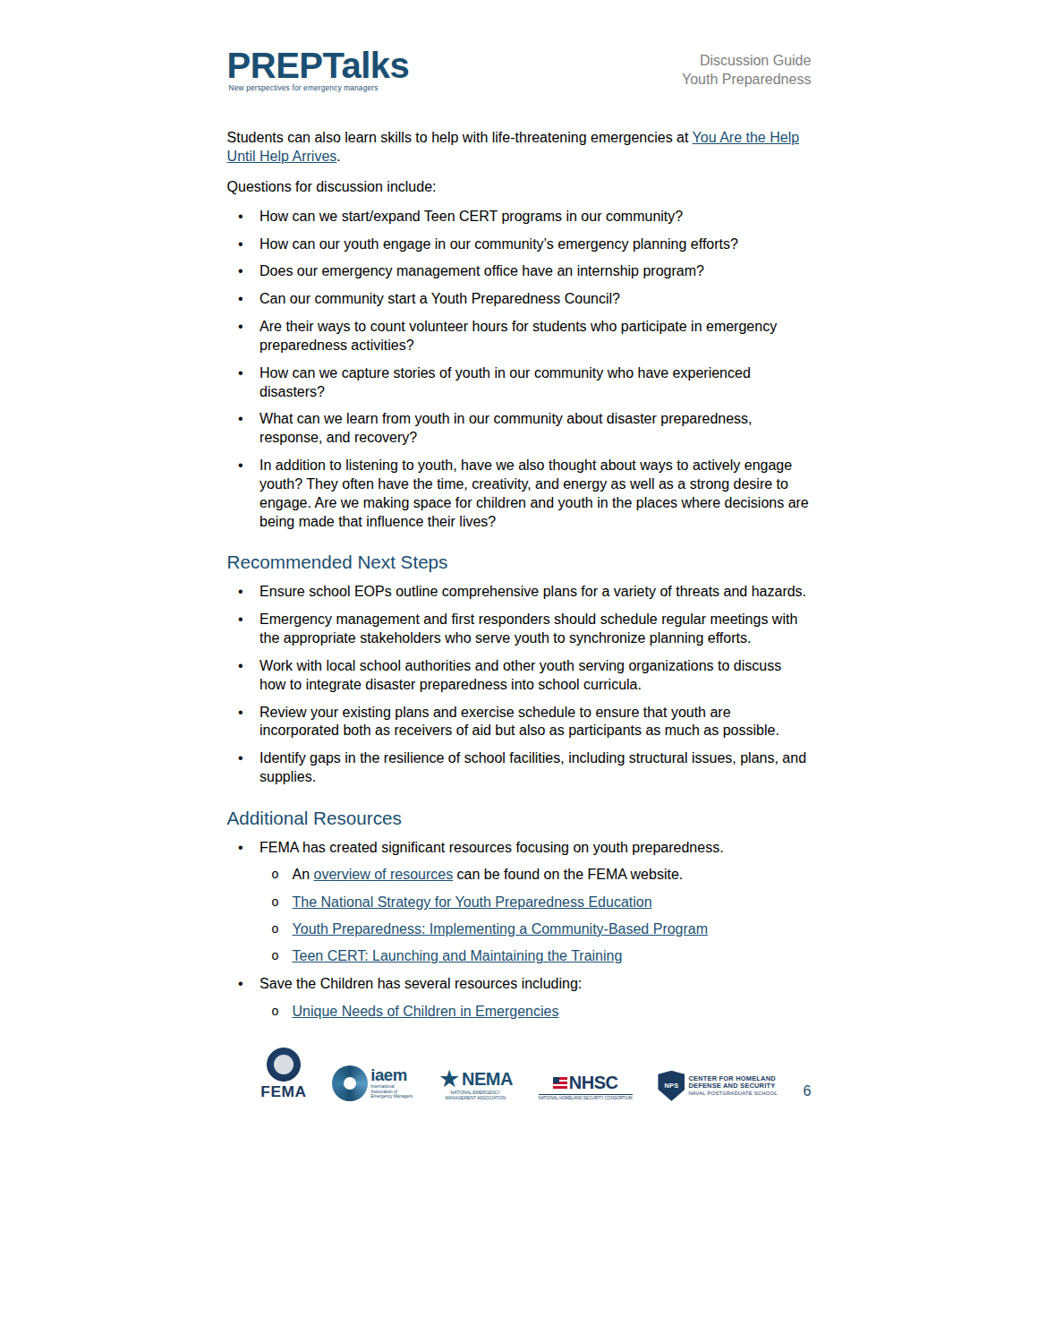PREP Talks
New perspectives for emergency managers
Discussion Guide
Youth Preparedness
Students can also learn skills to help with life-threatening emergencies at You Are the Help Until Help Arrives.
Questions for discussion include:
How can we start/expand Teen CERT programs in our community?
How can our youth engage in our community’s emergency planning efforts?
Does our emergency management office have an internship program?
Can our community start a Youth Preparedness Council?
Are their ways to count volunteer hours for students who participate in emergency preparedness activities?
How can we capture stories of youth in our community who have experienced disasters?
What can we learn from youth in our community about disaster preparedness, response, and recovery?
In addition to listening to youth, have we also thought about ways to actively engage youth? They often have the time, creativity, and energy as well as a strong desire to engage. Are we making space for children and youth in the places where decisions are being made that influence their lives?
Recommended Next Steps
Ensure school EOPs outline comprehensive plans for a variety of threats and hazards.
Emergency management and first responders should schedule regular meetings with the appropriate stakeholders who serve youth to synchronize planning efforts.
Work with local school authorities and other youth serving organizations to discuss how to integrate disaster preparedness into school curricula.
Review your existing plans and exercise schedule to ensure that youth are incorporated both as receivers of aid but also as participants as much as possible.
Identify gaps in the resilience of school facilities, including structural issues, plans, and supplies.
Additional Resources
FEMA has created significant resources focusing on youth preparedness.
An overview of resources can be found on the FEMA website.
The National Strategy for Youth Preparedness Education
Youth Preparedness: Implementing a Community-Based Program
Teen CERT: Launching and Maintaining the Training
Save the Children has several resources including:
Unique Needs of Children in Emergencies
FEMA
iaem
International
Association of
Emergency Managers
★ NEMA
NATIONAL EMERGENCY
MANAGEMENT ASSOCIATION
NHSC
NATIONAL HOMELAND SECURITY CONSORTIUM
NPS
CENTER FOR HOMELAND
DEFENSE AND SECURITY
NAVAL POSTGRADUATE SCHOOL
6